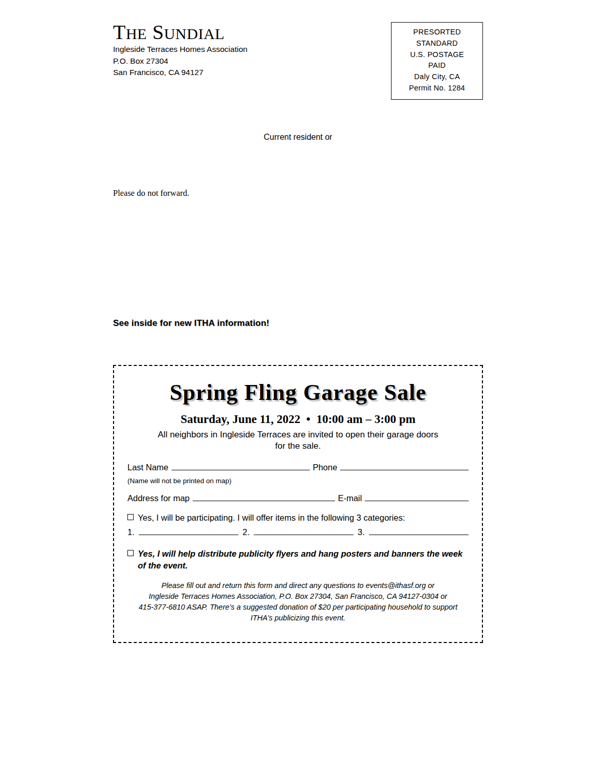THE SUNDIAL
Ingleside Terraces Homes Association
P.O. Box 27304
San Francisco, CA 94127
PRESORTED
STANDARD
U.S. POSTAGE
PAID
Daly City, CA
Permit No. 1284
Current resident or
Please do not forward.
See inside for new ITHA information!
Spring Fling Garage Sale
Saturday, June 11, 2022 • 10:00 am – 3:00 pm
All neighbors in Ingleside Terraces are invited to open their garage doors
for the sale.
Last Name Phone
(Name will not be printed on map)
Address for map E-mail
Yes, I will be participating. I will offer items in the following 3 categories:
1. 2. 3.
Yes, I will help distribute publicity flyers and hang posters and banners the week of the event.
Please fill out and return this form and direct any questions to events@ithasf.org or
Ingleside Terraces Homes Association, P.O. Box 27304, San Francisco, CA 94127-0304 or
415-377-6810 ASAP. There’s a suggested donation of $20 per participating household to support
ITHA’s publicizing this event.